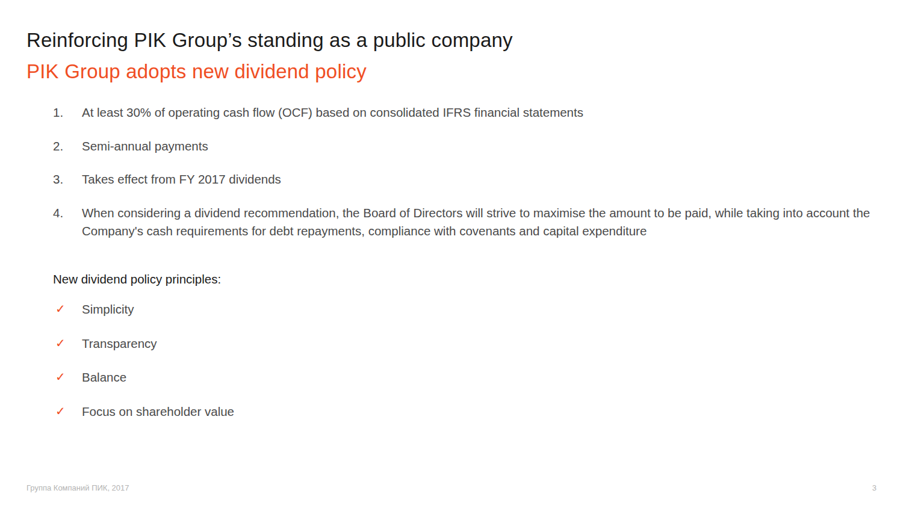Reinforcing PIK Group’s standing as a public company
PIK Group adopts new dividend policy
At least 30% of operating cash flow (OCF) based on consolidated IFRS financial statements
Semi-annual payments
Takes effect from FY 2017 dividends
When considering a dividend recommendation, the Board of Directors will strive to maximise the amount to be paid, while taking into account the Company's cash requirements for debt repayments, compliance with covenants and capital expenditure
New dividend policy principles:
Simplicity
Transparency
Balance
Focus on shareholder value
Группа Компаний ПИК, 2017
3